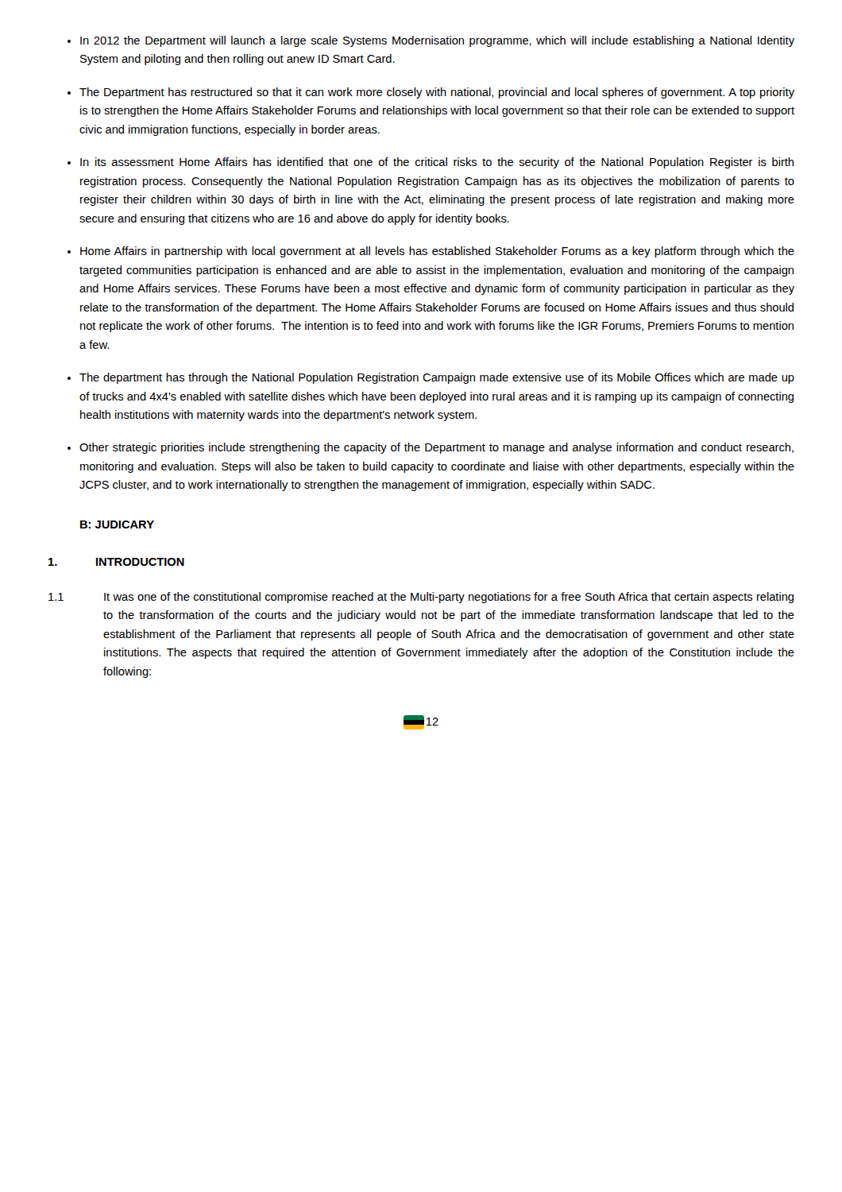In 2012 the Department will launch a large scale Systems Modernisation programme, which will include establishing a National Identity System and piloting and then rolling out anew ID Smart Card.
The Department has restructured so that it can work more closely with national, provincial and local spheres of government. A top priority is to strengthen the Home Affairs Stakeholder Forums and relationships with local government so that their role can be extended to support civic and immigration functions, especially in border areas.
In its assessment Home Affairs has identified that one of the critical risks to the security of the National Population Register is birth registration process. Consequently the National Population Registration Campaign has as its objectives the mobilization of parents to register their children within 30 days of birth in line with the Act, eliminating the present process of late registration and making more secure and ensuring that citizens who are 16 and above do apply for identity books.
Home Affairs in partnership with local government at all levels has established Stakeholder Forums as a key platform through which the targeted communities participation is enhanced and are able to assist in the implementation, evaluation and monitoring of the campaign and Home Affairs services. These Forums have been a most effective and dynamic form of community participation in particular as they relate to the transformation of the department. The Home Affairs Stakeholder Forums are focused on Home Affairs issues and thus should not replicate the work of other forums. The intention is to feed into and work with forums like the IGR Forums, Premiers Forums to mention a few.
The department has through the National Population Registration Campaign made extensive use of its Mobile Offices which are made up of trucks and 4x4's enabled with satellite dishes which have been deployed into rural areas and it is ramping up its campaign of connecting health institutions with maternity wards into the department's network system.
Other strategic priorities include strengthening the capacity of the Department to manage and analyse information and conduct research, monitoring and evaluation. Steps will also be taken to build capacity to coordinate and liaise with other departments, especially within the JCPS cluster, and to work internationally to strengthen the management of immigration, especially within SADC.
B: JUDICARY
1. INTRODUCTION
1.1 It was one of the constitutional compromise reached at the Multi-party negotiations for a free South Africa that certain aspects relating to the transformation of the courts and the judiciary would not be part of the immediate transformation landscape that led to the establishment of the Parliament that represents all people of South Africa and the democratisation of government and other state institutions. The aspects that required the attention of Government immediately after the adoption of the Constitution include the following:
12